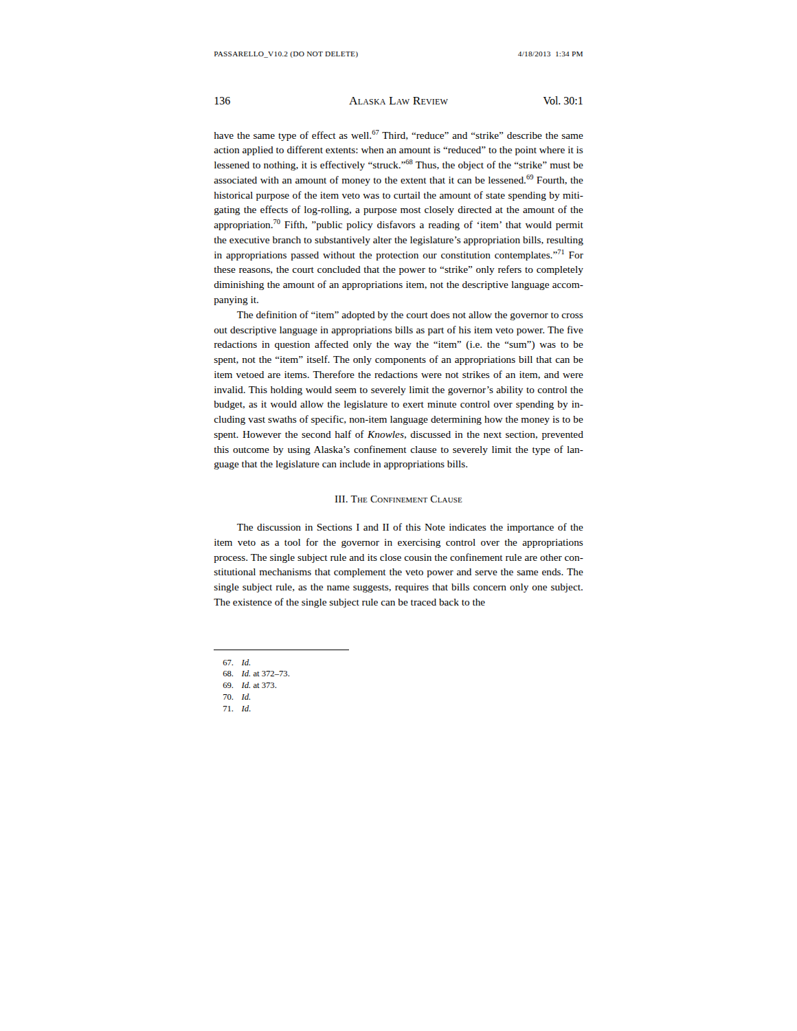PASSARELLO_V10.2 (DO NOT DELETE)
4/18/2013 1:34 PM
136
Alaska Law Review
Vol. 30:1
have the same type of effect as well.67 Third, “reduce” and “strike” describe the same action applied to different extents: when an amount is “reduced” to the point where it is lessened to nothing, it is effectively “struck.”68 Thus, the object of the “strike” must be associated with an amount of money to the extent that it can be lessened.69 Fourth, the historical purpose of the item veto was to curtail the amount of state spending by mitigating the effects of log-rolling, a purpose most closely directed at the amount of the appropriation.70 Fifth, ”public policy disfavors a reading of ‘item’ that would permit the executive branch to substantively alter the legislature’s appropriation bills, resulting in appropriations passed without the protection our constitution contemplates.”71 For these reasons, the court concluded that the power to “strike” only refers to completely diminishing the amount of an appropriations item, not the descriptive language accompanying it.
The definition of “item” adopted by the court does not allow the governor to cross out descriptive language in appropriations bills as part of his item veto power. The five redactions in question affected only the way the “item” (i.e. the “sum”) was to be spent, not the “item” itself. The only components of an appropriations bill that can be item vetoed are items. Therefore the redactions were not strikes of an item, and were invalid. This holding would seem to severely limit the governor’s ability to control the budget, as it would allow the legislature to exert minute control over spending by including vast swaths of specific, non-item language determining how the money is to be spent. However the second half of Knowles, discussed in the next section, prevented this outcome by using Alaska’s confinement clause to severely limit the type of language that the legislature can include in appropriations bills.
III. The Confinement Clause
The discussion in Sections I and II of this Note indicates the importance of the item veto as a tool for the governor in exercising control over the appropriations process. The single subject rule and its close cousin the confinement rule are other constitutional mechanisms that complement the veto power and serve the same ends. The single subject rule, as the name suggests, requires that bills concern only one subject. The existence of the single subject rule can be traced back to the
67. Id.
68. Id. at 372–73.
69. Id. at 373.
70. Id.
71. Id.